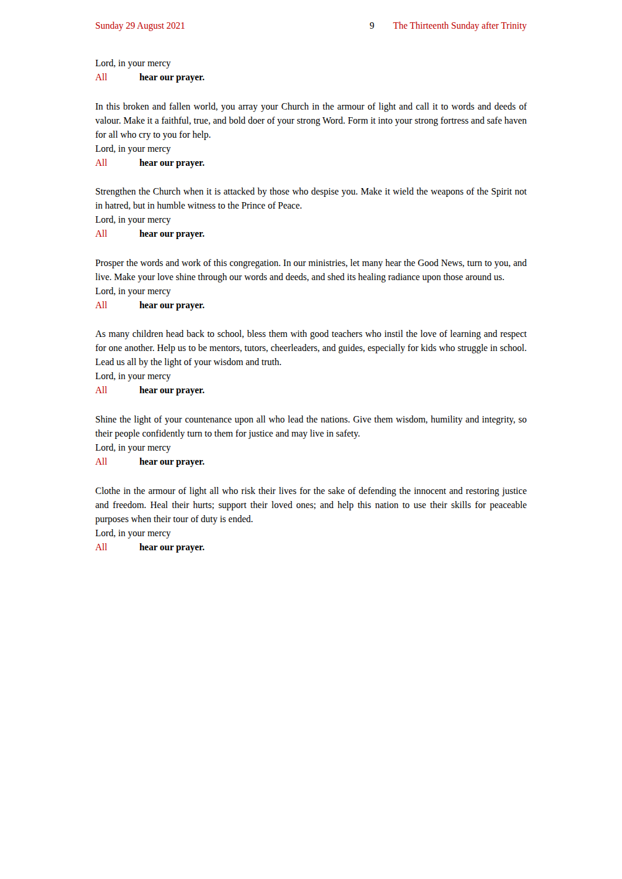Sunday 29 August 2021 9 The Thirteenth Sunday after Trinity
Lord, in your mercy
All hear our prayer.
In this broken and fallen world, you array your Church in the armour of light and call it to words and deeds of valour. Make it a faithful, true, and bold doer of your strong Word. Form it into your strong fortress and safe haven for all who cry to you for help.
Lord, in your mercy
All hear our prayer.
Strengthen the Church when it is attacked by those who despise you. Make it wield the weapons of the Spirit not in hatred, but in humble witness to the Prince of Peace.
Lord, in your mercy
All hear our prayer.
Prosper the words and work of this congregation. In our ministries, let many hear the Good News, turn to you, and live. Make your love shine through our words and deeds, and shed its healing radiance upon those around us.
Lord, in your mercy
All hear our prayer.
As many children head back to school, bless them with good teachers who instil the love of learning and respect for one another. Help us to be mentors, tutors, cheerleaders, and guides, especially for kids who struggle in school. Lead us all by the light of your wisdom and truth.
Lord, in your mercy
All hear our prayer.
Shine the light of your countenance upon all who lead the nations. Give them wisdom, humility and integrity, so their people confidently turn to them for justice and may live in safety.
Lord, in your mercy
All hear our prayer.
Clothe in the armour of light all who risk their lives for the sake of defending the innocent and restoring justice and freedom. Heal their hurts; support their loved ones; and help this nation to use their skills for peaceable purposes when their tour of duty is ended.
Lord, in your mercy
All hear our prayer.